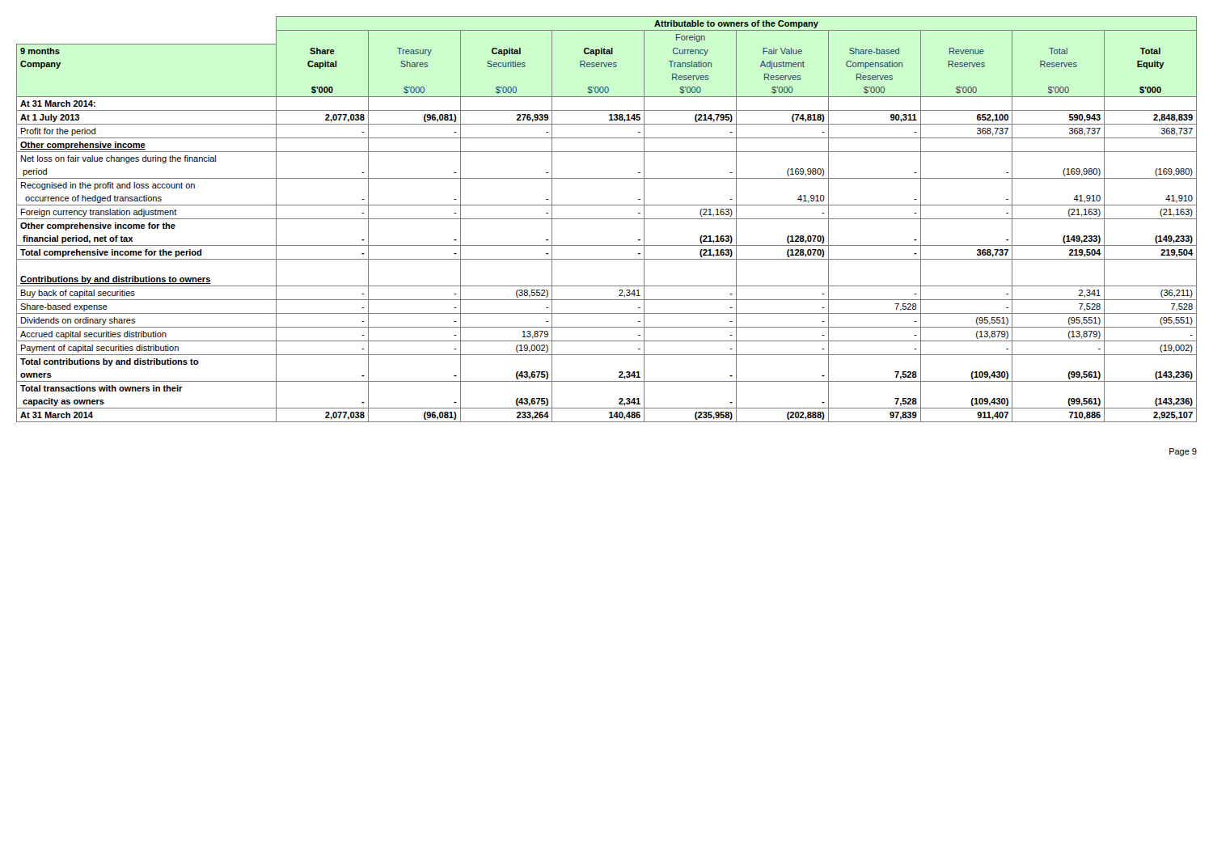| | Attributable to owners of the Company |
| | | | | | Foreign | | | | | |
| 9 months | Share | Treasury | Capital | Capital | Currency | Fair Value | Share-based | Revenue | Total | Total |
| Company | Capital | Shares | Securities | Reserves | Translation | Adjustment | Compensation | Reserves | Reserves | Equity |
| | | | | | Reserves | Reserves | Reserves | | | |
| | $'000 | $'000 | $'000 | $'000 | $'000 | $'000 | $'000 | $'000 | $'000 | $'000 |
| At 31 March 2014: | | | | | | | | | | |
| At 1 July 2013 | 2,077,038 | (96,081) | 276,939 | 138,145 | (214,795) | (74,818) | 90,311 | 652,100 | 590,943 | 2,848,839 |
| Profit for the period | - | - | - | - | - | - | - | 368,737 | 368,737 | 368,737 |
| Other comprehensive income | | | | | | | | | | |
| Net loss on fair value changes during the financial | | | | | | | | | | |
| period | - | - | - | - | - | (169,980) | - | - | (169,980) | (169,980) |
| Recognised in the profit and loss account on | | | | | | | | | | |
| occurrence of hedged transactions | - | - | - | - | - | 41,910 | - | - | 41,910 | 41,910 |
| Foreign currency translation adjustment | - | - | - | - | (21,163) | - | - | - | (21,163) | (21,163) |
| Other comprehensive income for the | | | | | | | | | | |
| financial period, net of tax | - | - | - | - | (21,163) | (128,070) | - | - | (149,233) | (149,233) |
| Total comprehensive income for the period | - | - | - | - | (21,163) | (128,070) | - | 368,737 | 219,504 | 219,504 |
| Contributions by and distributions to owners | | | | | | | | | | |
| Buy back of capital securities | - | - | (38,552) | 2,341 | - | - | - | - | 2,341 | (36,211) |
| Share-based expense | - | - | - | - | - | - | 7,528 | - | 7,528 | 7,528 |
| Dividends on ordinary shares | - | - | - | - | - | - | - | (95,551) | (95,551) | (95,551) |
| Accrued capital securities distribution | - | - | 13,879 | - | - | - | - | (13,879) | (13,879) | - |
| Payment of capital securities distribution | - | - | (19,002) | - | - | - | - | - | - | (19,002) |
| Total contributions by and distributions to | | | | | | | | | | |
| owners | - | - | (43,675) | 2,341 | - | - | 7,528 | (109,430) | (99,561) | (143,236) |
| Total transactions with owners in their | | | | | | | | | | |
| capacity as owners | - | - | (43,675) | 2,341 | - | - | 7,528 | (109,430) | (99,561) | (143,236) |
| At 31 March 2014 | 2,077,038 | (96,081) | 233,264 | 140,486 | (235,958) | (202,888) | 97,839 | 911,407 | 710,886 | 2,925,107 |
Page 9